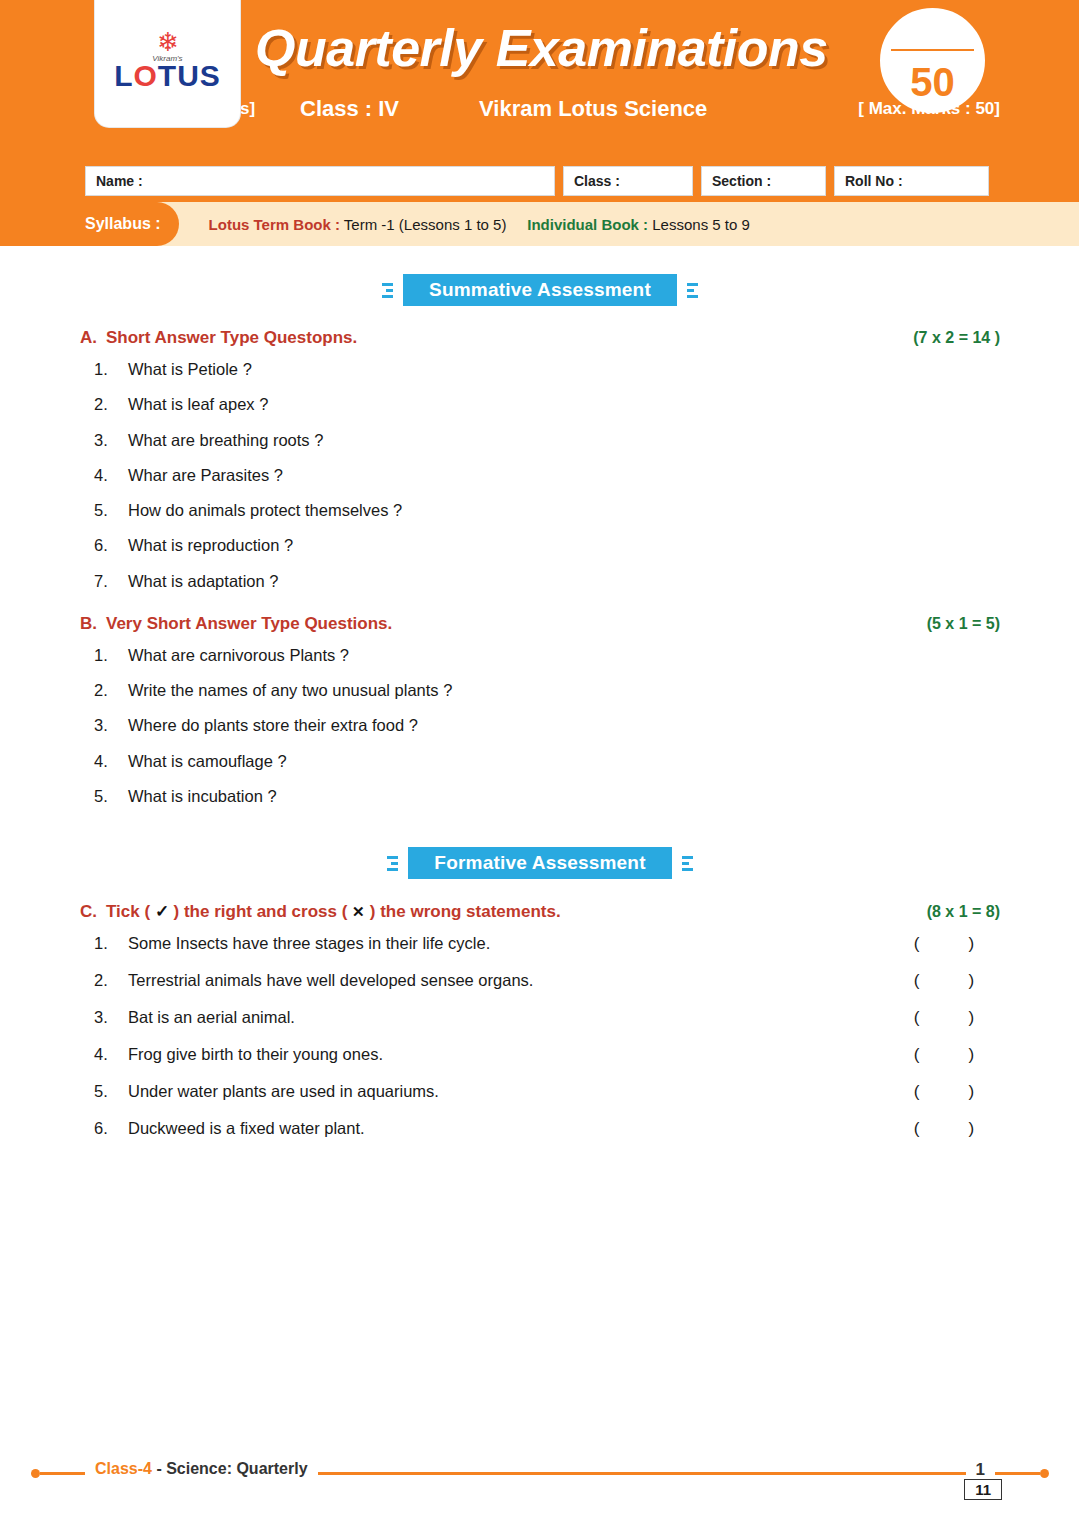❄
Vikram's
LOTUS
Quarterly Examinations
50
[ Time : 2 1/2 Hours]
Class : IV
Vikram Lotus Science
[ Max. Marks : 50]
Name :
Class :
Section :
Roll No :
Syllabus :
Lotus Term Book : Term -1 (Lessons 1 to 5) Individual Book : Lessons 5 to 9
Summative Assessment
A. Short Answer Type Questopns.
(7 x 2 = 14 )
What is Petiole ?
What is leaf apex ?
What are breathing roots ?
Whar are Parasites ?
How do animals protect themselves ?
What is reproduction ?
What is adaptation ?
B. Very Short Answer Type Questions.
(5 x 1 = 5)
What are carnivorous Plants ?
Write the names of any two unusual plants ?
Where do plants store their extra food ?
What is camouflage ?
What is incubation ?
Formative Assessment
C. Tick ( ✓ ) the right and cross ( ✕ ) the wrong statements.
(8 x 1 = 8)
Some Insects have three stages in their life cycle. ( )
Terrestrial animals have well developed sensee organs. ( )
Bat is an aerial animal. ( )
Frog give birth to their young ones. ( )
Under water plants are used in aquariums. ( )
Duckweed is a fixed water plant. ( )
Class-4 - Science: Quarterly
1
11